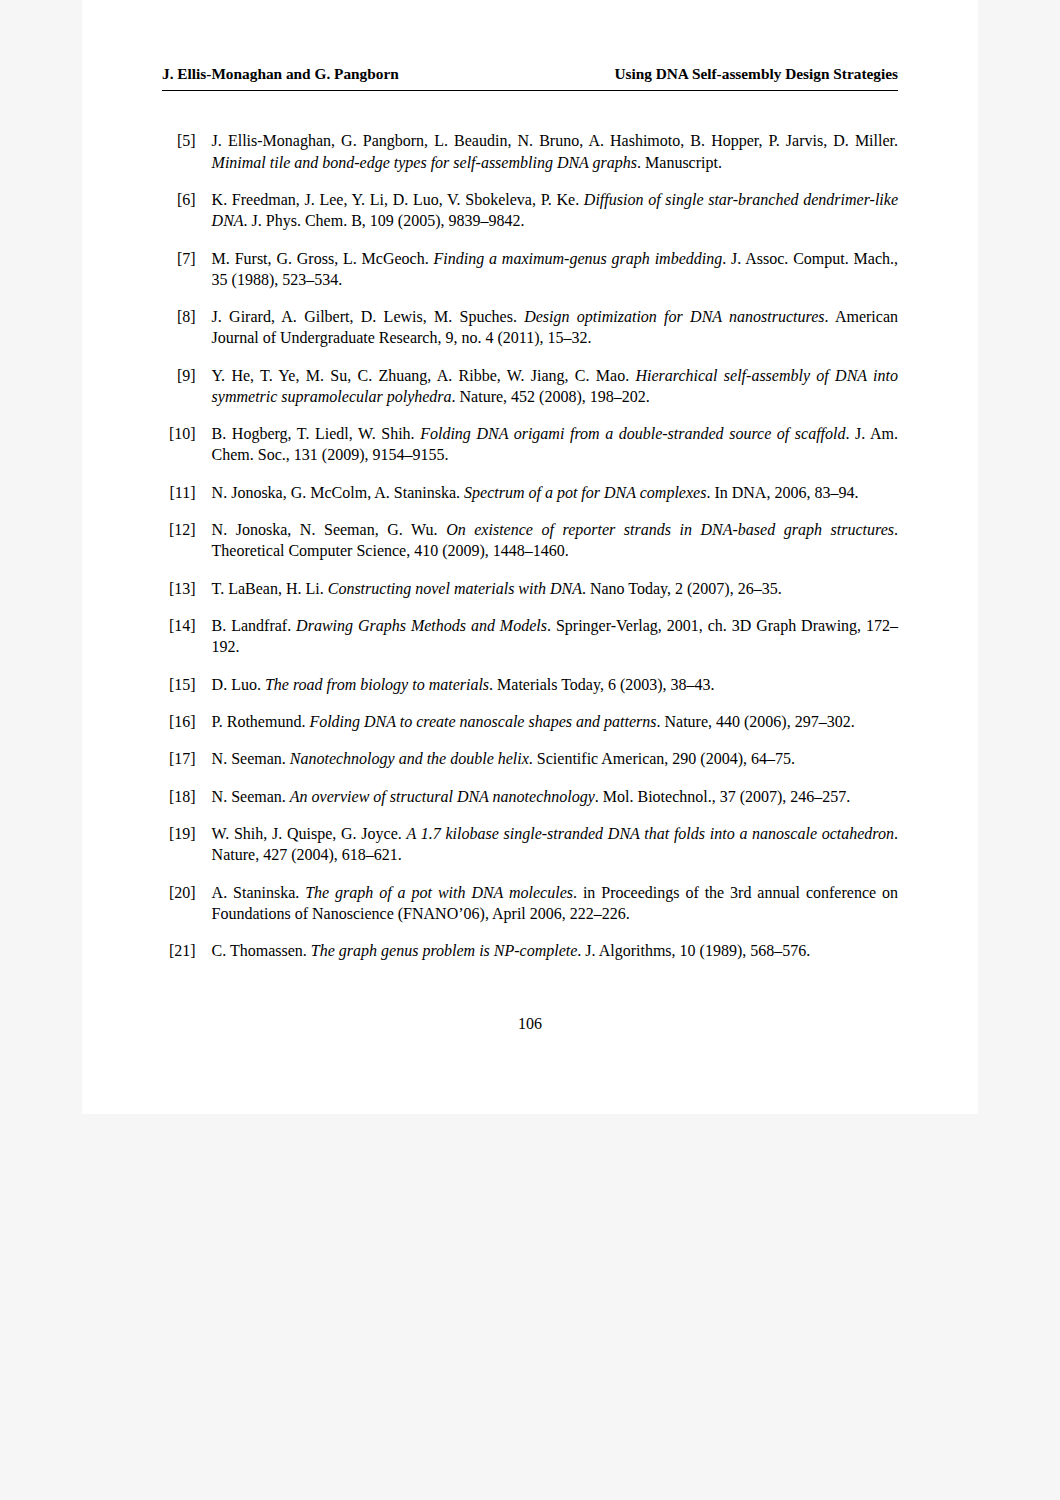J. Ellis-Monaghan and G. Pangborn Using DNA Self-assembly Design Strategies
[5] J. Ellis-Monaghan, G. Pangborn, L. Beaudin, N. Bruno, A. Hashimoto, B. Hopper, P. Jarvis, D. Miller. Minimal tile and bond-edge types for self-assembling DNA graphs. Manuscript.
[6] K. Freedman, J. Lee, Y. Li, D. Luo, V. Sbokeleva, P. Ke. Diffusion of single star-branched dendrimer-like DNA. J. Phys. Chem. B, 109 (2005), 9839–9842.
[7] M. Furst, G. Gross, L. McGeoch. Finding a maximum-genus graph imbedding. J. Assoc. Comput. Mach., 35 (1988), 523–534.
[8] J. Girard, A. Gilbert, D. Lewis, M. Spuches. Design optimization for DNA nanostructures. American Journal of Undergraduate Research, 9, no. 4 (2011), 15–32.
[9] Y. He, T. Ye, M. Su, C. Zhuang, A. Ribbe, W. Jiang, C. Mao. Hierarchical self-assembly of DNA into symmetric supramolecular polyhedra. Nature, 452 (2008), 198–202.
[10] B. Hogberg, T. Liedl, W. Shih. Folding DNA origami from a double-stranded source of scaffold. J. Am. Chem. Soc., 131 (2009), 9154–9155.
[11] N. Jonoska, G. McColm, A. Staninska. Spectrum of a pot for DNA complexes. In DNA, 2006, 83–94.
[12] N. Jonoska, N. Seeman, G. Wu. On existence of reporter strands in DNA-based graph structures. Theoretical Computer Science, 410 (2009), 1448–1460.
[13] T. LaBean, H. Li. Constructing novel materials with DNA. Nano Today, 2 (2007), 26–35.
[14] B. Landfraf. Drawing Graphs Methods and Models. Springer-Verlag, 2001, ch. 3D Graph Drawing, 172–192.
[15] D. Luo. The road from biology to materials. Materials Today, 6 (2003), 38–43.
[16] P. Rothemund. Folding DNA to create nanoscale shapes and patterns. Nature, 440 (2006), 297–302.
[17] N. Seeman. Nanotechnology and the double helix. Scientific American, 290 (2004), 64–75.
[18] N. Seeman. An overview of structural DNA nanotechnology. Mol. Biotechnol., 37 (2007), 246–257.
[19] W. Shih, J. Quispe, G. Joyce. A 1.7 kilobase single-stranded DNA that folds into a nanoscale octahedron. Nature, 427 (2004), 618–621.
[20] A. Staninska. The graph of a pot with DNA molecules. in Proceedings of the 3rd annual conference on Foundations of Nanoscience (FNANO’06), April 2006, 222–226.
[21] C. Thomassen. The graph genus problem is NP-complete. J. Algorithms, 10 (1989), 568–576.
106